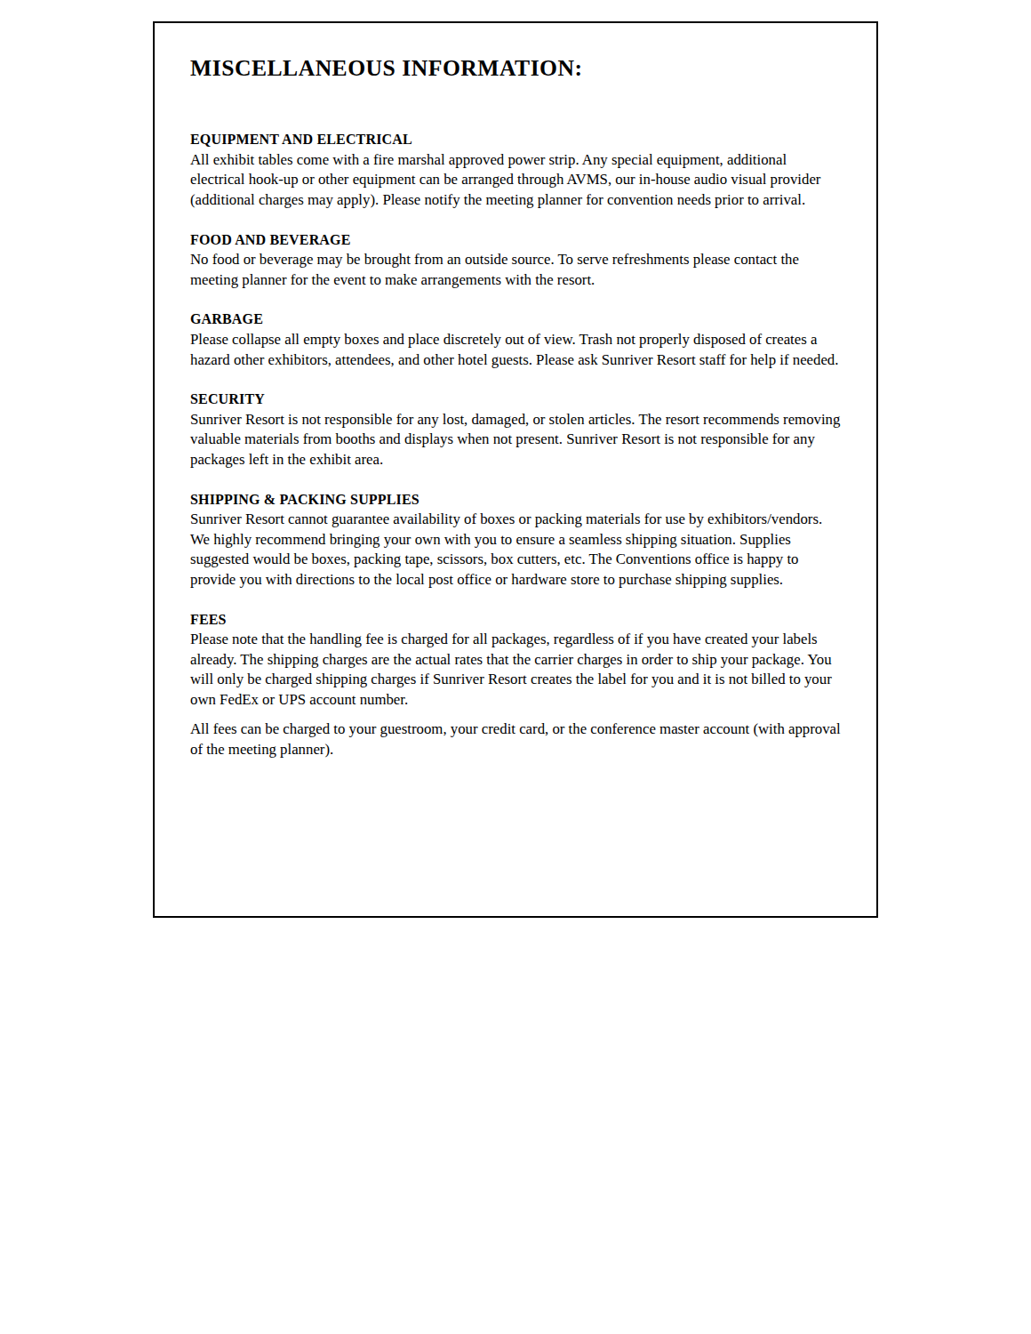MISCELLANEOUS INFORMATION:
Equipment and Electrical
All exhibit tables come with a fire marshal approved power strip. Any special equipment, additional electrical hook-up or other equipment can be arranged through AVMS, our in-house audio visual provider (additional charges may apply). Please notify the meeting planner for convention needs prior to arrival.
Food and Beverage
No food or beverage may be brought from an outside source. To serve refreshments please contact the meeting planner for the event to make arrangements with the resort.
Garbage
Please collapse all empty boxes and place discretely out of view. Trash not properly disposed of creates a hazard other exhibitors, attendees, and other hotel guests. Please ask Sunriver Resort staff for help if needed.
Security
Sunriver Resort is not responsible for any lost, damaged, or stolen articles. The resort recommends removing valuable materials from booths and displays when not present. Sunriver Resort is not responsible for any packages left in the exhibit area.
Shipping & Packing Supplies
Sunriver Resort cannot guarantee availability of boxes or packing materials for use by exhibitors/vendors. We highly recommend bringing your own with you to ensure a seamless shipping situation. Supplies suggested would be boxes, packing tape, scissors, box cutters, etc. The Conventions office is happy to provide you with directions to the local post office or hardware store to purchase shipping supplies.
Fees
Please note that the handling fee is charged for all packages, regardless of if you have created your labels already. The shipping charges are the actual rates that the carrier charges in order to ship your package. You will only be charged shipping charges if Sunriver Resort creates the label for you and it is not billed to your own FedEx or UPS account number.
All fees can be charged to your guestroom, your credit card, or the conference master account (with approval of the meeting planner).